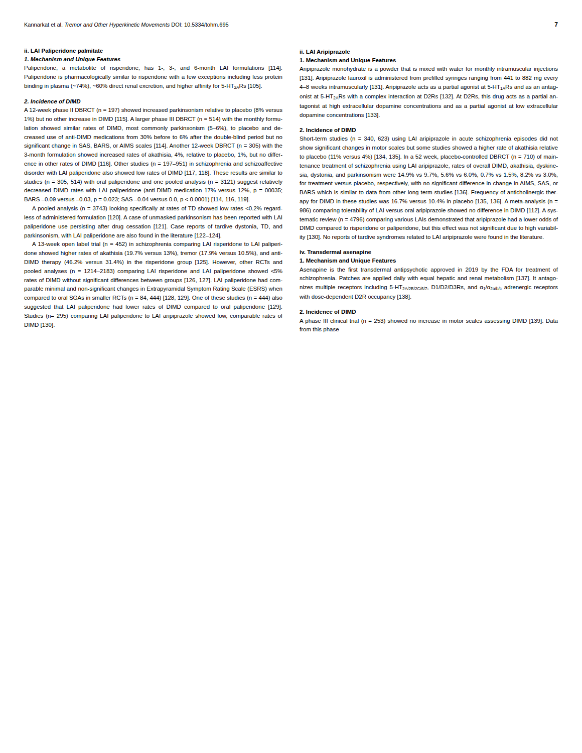Kannarkat et al. Tremor and Other Hyperkinetic Movements DOI: 10.5334/tohm.695
7
ii. LAI Paliperidone palmitate
1. Mechanism and Unique Features
Paliperidone, a metabolite of risperidone, has 1-, 3-, and 6-month LAI formulations [114]. Paliperidone is pharmacologically similar to risperidone with a few exceptions including less protein binding in plasma (~74%), ~60% direct renal excretion, and higher affinity for 5-HT2ARs [105].
2. Incidence of DIMD
A 12-week phase II DBRCT (n = 197) showed increased parkinsonism relative to placebo (8% versus 1%) but no other increase in DIMD [115]. A larger phase III DBRCT (n = 514) with the monthly formulation showed similar rates of DIMD, most commonly parkinsonism (5–6%), to placebo and decreased use of anti-DIMD medications from 30% before to 6% after the double-blind period but no significant change in SAS, BARS, or AIMS scales [114]. Another 12-week DBRCT (n = 305) with the 3-month formulation showed increased rates of akathisia, 4%, relative to placebo, 1%, but no difference in other rates of DIMD [116]. Other studies (n = 197–951) in schizophrenia and schizoaffective disorder with LAI paliperidone also showed low rates of DIMD [117, 118]. These results are similar to studies (n = 305, 514) with oral paliperidone and one pooled analysis (n = 3121) suggest relatively decreased DIMD rates with LAI paliperidone (anti-DIMD medication 17% versus 12%, p = 00035; BARS –0.09 versus –0.03, p = 0.023; SAS –0.04 versus 0.0, p < 0.0001) [114, 116, 119].
A pooled analysis (n = 3743) looking specifically at rates of TD showed low rates <0.2% regardless of administered formulation [120]. A case of unmasked parkinsonism has been reported with LAI paliperidone use persisting after drug cessation [121]. Case reports of tardive dystonia, TD, and parkinsonism, with LAI paliperidone are also found in the literature [122–124].
A 13-week open label trial (n = 452) in schizophrenia comparing LAI risperidone to LAI paliperidone showed higher rates of akathisia (19.7% versus 13%), tremor (17.9% versus 10.5%), and anti-DIMD therapy (46.2% versus 31.4%) in the risperidone group [125]. However, other RCTs and pooled analyses (n = 1214–2183) comparing LAI risperidone and LAI paliperidone showed <5% rates of DIMD without significant differences between groups [126, 127]. LAI paliperidone had comparable minimal and non-significant changes in Extrapyramidal Symptom Rating Scale (ESRS) when compared to oral SGAs in smaller RCTs (n = 84, 444) [128, 129]. One of these studies (n = 444) also suggested that LAI paliperidone had lower rates of DIMD compared to oral paliperidone [129]. Studies (n= 295) comparing LAI paliperidone to LAI aripiprazole showed low, comparable rates of DIMD [130].
ii. LAI Aripiprazole
1. Mechanism and Unique Features
Aripiprazole monohydrate is a powder that is mixed with water for monthly intramuscular injections [131]. Aripiprazole lauroxil is administered from prefilled syringes ranging from 441 to 882 mg every 4–8 weeks intramuscularly [131]. Aripiprazole acts as a partial agonist at 5-HT1ARs and as an antagonist at 5-HT2ARs with a complex interaction at D2Rs [132]. At D2Rs, this drug acts as a partial antagonist at high extracellular dopamine concentrations and as a partial agonist at low extracellular dopamine concentrations [133].
2. Incidence of DIMD
Short-term studies (n = 340, 623) using LAI aripiprazole in acute schizophrenia episodes did not show significant changes in motor scales but some studies showed a higher rate of akathisia relative to placebo (11% versus 4%) [134, 135]. In a 52 week, placebo-controlled DBRCT (n = 710) of maintenance treatment of schizophrenia using LAI aripiprazole, rates of overall DIMD, akathisia, dyskinesia, dystonia, and parkinsonism were 14.9% vs 9.7%, 5.6% vs 6.0%, 0.7% vs 1.5%, 8.2% vs 3.0%, for treatment versus placebo, respectively, with no significant difference in change in AIMS, SAS, or BARS which is similar to data from other long term studies [136]. Frequency of anticholinergic therapy for DIMD in these studies was 16.7% versus 10.4% in placebo [135, 136]. A meta-analysis (n = 986) comparing tolerability of LAI versus oral aripiprazole showed no difference in DIMD [112]. A systematic review (n = 4796) comparing various LAIs demonstrated that aripiprazole had a lower odds of DIMD compared to risperidone or paliperidone, but this effect was not significant due to high variability [130]. No reports of tardive syndromes related to LAI aripiprazole were found in the literature.
iv. Transdermal asenapine
1. Mechanism and Unique Features
Asenapine is the first transdermal antipsychotic approved in 2019 by the FDA for treatment of schizophrenia. Patches are applied daily with equal hepatic and renal metabolism [137]. It antagonizes multiple receptors including 5-HT2A/2B/2C/6/7, D1/D2/D3Rs, and α1/α2a/b/c adrenergic receptors with dose-dependent D2R occupancy [138].
2. Incidence of DIMD
A phase III clinical trial (n = 253) showed no increase in motor scales assessing DIMD [139]. Data from this phase